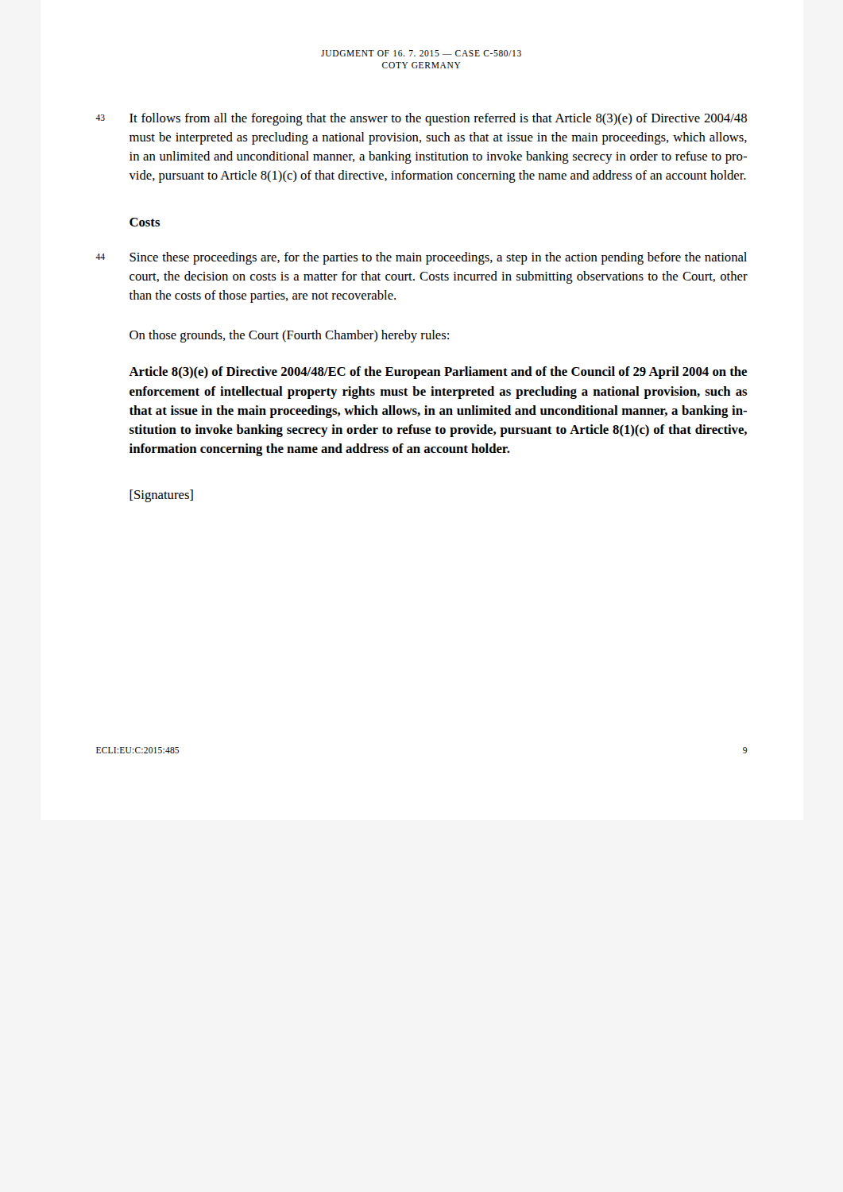Judgment of 16. 7. 2015 — Case C-580/13
Coty Germany
It follows from all the foregoing that the answer to the question referred is that Article 8(3)(e) of Directive 2004/48 must be interpreted as precluding a national provision, such as that at issue in the main proceedings, which allows, in an unlimited and unconditional manner, a banking institution to invoke banking secrecy in order to refuse to provide, pursuant to Article 8(1)(c) of that directive, information concerning the name and address of an account holder.
Costs
Since these proceedings are, for the parties to the main proceedings, a step in the action pending before the national court, the decision on costs is a matter for that court. Costs incurred in submitting observations to the Court, other than the costs of those parties, are not recoverable.
On those grounds, the Court (Fourth Chamber) hereby rules:
Article 8(3)(e) of Directive 2004/48/EC of the European Parliament and of the Council of 29 April 2004 on the enforcement of intellectual property rights must be interpreted as precluding a national provision, such as that at issue in the main proceedings, which allows, in an unlimited and unconditional manner, a banking institution to invoke banking secrecy in order to refuse to provide, pursuant to Article 8(1)(c) of that directive, information concerning the name and address of an account holder.
[Signatures]
ECLI:EU:C:2015:485 9